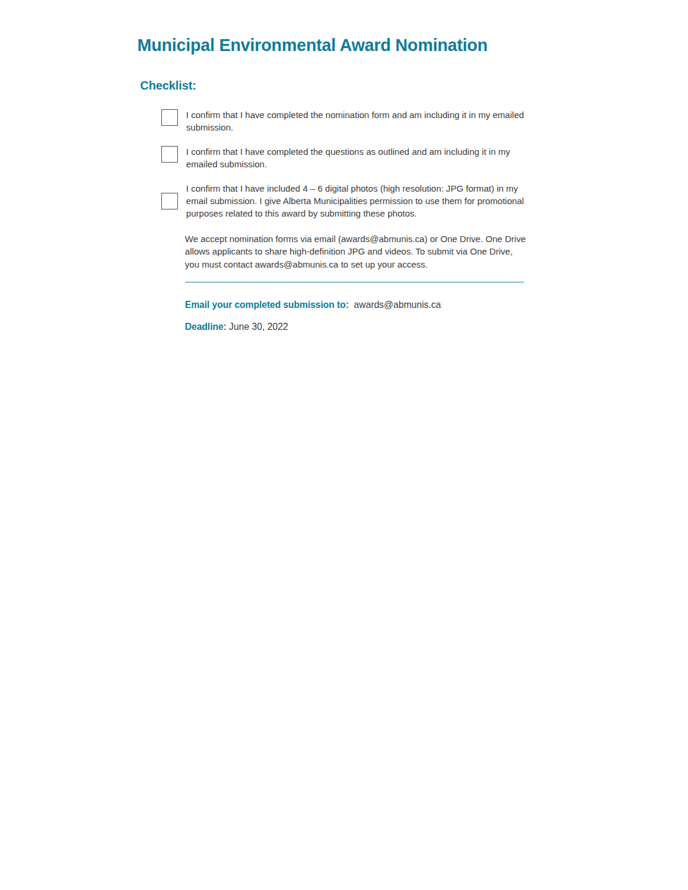Municipal Environmental Award Nomination
Checklist:
I confirm that I have completed the nomination form and am including it in my emailed submission.
I confirm that I have completed the questions as outlined and am including it in my emailed submission.
I confirm that I have included 4 – 6 digital photos (high resolution: JPG format) in my email submission. I give Alberta Municipalities permission to use them for promotional purposes related to this award by submitting these photos.
We accept nomination forms via email (awards@abmunis.ca) or One Drive. One Drive allows applicants to share high-definition JPG and videos. To submit via One Drive, you must contact awards@abmunis.ca to set up your access.
Email your completed submission to: awards@abmunis.ca
Deadline: June 30, 2022